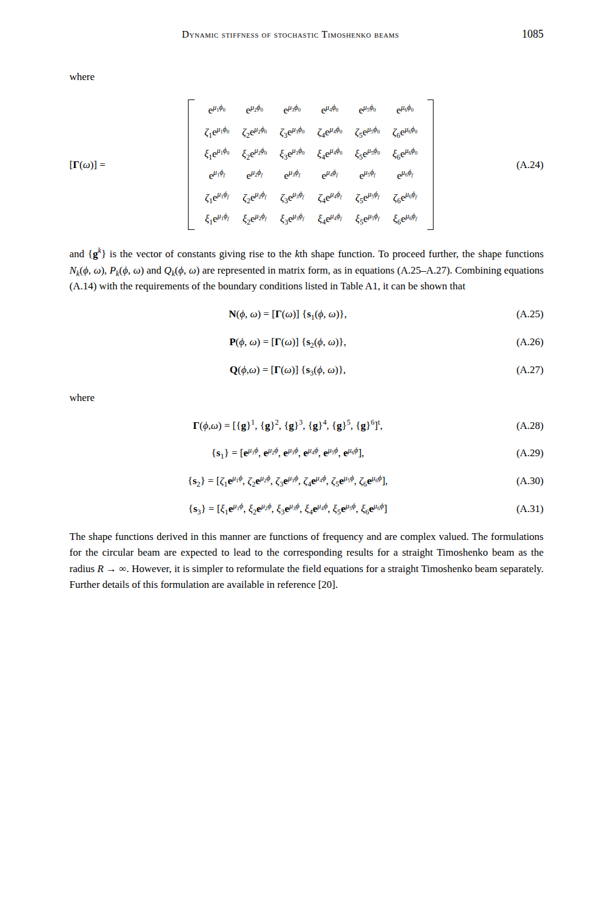Dynamic stiffness of stochastic Timoshenko beams
1085
where
[Γ(ω)] =
| e μ 1 ϕ 0 | e μ 2 ϕ 0 | e μ 3 ϕ 0 | e μ 4 ϕ 0 | e μ 5 ϕ 0 | e μ 6 ϕ 0 |
| ζ 1 e μ 1 ϕ 0 | ζ 2 e μ 2 ϕ 0 | ζ 3 e μ 3 ϕ 0 | ζ 4 e μ 4 ϕ 0 | ζ 5 e μ 5 ϕ 0 | ζ 6 e μ 6 ϕ 0 |
| ξ 1 e μ 1 ϕ 0 | ξ 2 e μ 2 ϕ 0 | ξ 3 e μ 3 ϕ 0 | ξ 4 e μ 4 ϕ 0 | ξ 5 e μ 5 ϕ 0 | ξ 6 e μ 6 ϕ 0 |
| e μ 1 ϕ f | e μ 2 ϕ f | e μ 3 ϕ f | e μ 4 ϕ f | e μ 5 ϕ f | e μ 6 ϕ f |
| ζ 1 e μ 1 ϕ f | ζ 2 e μ 2 ϕ f | ζ 3 e μ 3 ϕ f | ζ 4 e μ 4 ϕ f | ζ 5 e μ 5 ϕ f | ζ 6 e μ 6 ϕ f |
| ξ 1 e μ 1 ϕ f | ξ 2 e μ 2 ϕ f | ξ 3 e μ 3 ϕ f | ξ 4 e μ 4 ϕ f | ξ 5 e μ 5 ϕ f | ξ 6 e μ 6 ϕ f |
(A.24)
and {gk} is the vector of constants giving rise to the kth shape function. To proceed further, the shape functions Nk(ϕ, ω), Pk(ϕ, ω) and Qk(ϕ, ω) are represented in matrix form, as in equations (A.25–A.27). Combining equations (A.14) with the requirements of the boundary conditions listed in Table A1, it can be shown that
N(ϕ, ω) = [Γ(ω)] {s1(ϕ, ω)},
(A.25)
P(ϕ, ω) = [Γ(ω)] {s2(ϕ, ω)},
(A.26)
Q(ϕ,ω) = [Γ(ω)] {s3(ϕ, ω)},
(A.27)
where
Γ(ϕ,ω) = [{g}1, {g}2, {g}3, {g}4, {g}5, {g}6]t,
(A.28)
{s1} = [eμ1ϕ, eμ2ϕ, eμ3ϕ, eμ4ϕ, eμ5ϕ, eμ6ϕ],
(A.29)
{s2} = [ζ1eμ1ϕ, ζ2eμ2ϕ, ζ3eμ3ϕ, ζ4eμ4ϕ, ζ5eμ5ϕ, ζ6eμ6ϕ],
(A.30)
{s3} = [ξ1eμ1ϕ, ξ2eμ2ϕ, ξ3eμ3ϕ, ξ4eμ4ϕ, ξ5eμ5ϕ, ξ6eμ6ϕ]
(A.31)
The shape functions derived in this manner are functions of frequency and are complex valued. The formulations for the circular beam are expected to lead to the corresponding results for a straight Timoshenko beam as the radius R → ∞. However, it is simpler to reformulate the field equations for a straight Timoshenko beam separately. Further details of this formulation are available in reference [20].